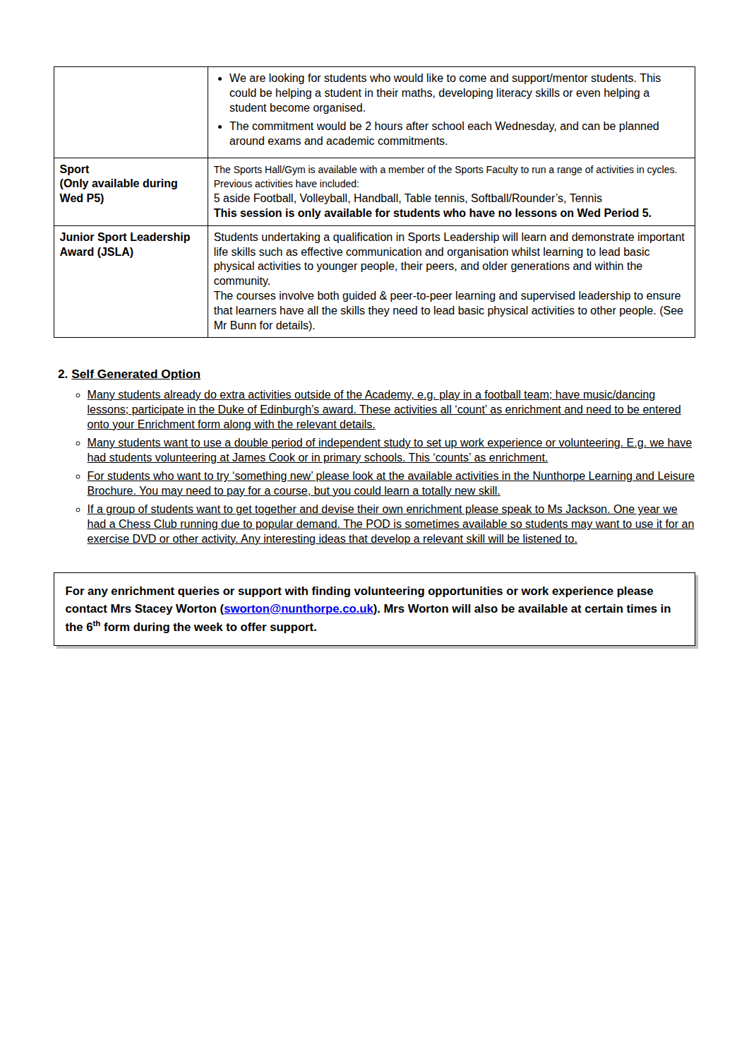| | We are looking for students who would like to come and support/mentor students. This could be helping a student in their maths, developing literacy skills or even helping a student become organised. The commitment would be 2 hours after school each Wednesday, and can be planned around exams and academic commitments. |
| Sport (Only available during Wed P5) | The Sports Hall/Gym is available with a member of the Sports Faculty to run a range of activities in cycles. Previous activities have included: 5 aside Football, Volleyball, Handball, Table tennis, Softball/Rounder’s, Tennis This session is only available for students who have no lessons on Wed Period 5. |
| Junior Sport Leadership Award (JSLA) | Students undertaking a qualification in Sports Leadership will learn and demonstrate important life skills such as effective communication and organisation whilst learning to lead basic physical activities to younger people, their peers, and older generations and within the community. The courses involve both guided & peer-to-peer learning and supervised leadership to ensure that learners have all the skills they need to lead basic physical activities to other people. (See Mr Bunn for details). |
Self Generated Option
Many students already do extra activities outside of the Academy, e.g. play in a football team; have music/dancing lessons; participate in the Duke of Edinburgh’s award. These activities all ‘count’ as enrichment and need to be entered onto your Enrichment form along with the relevant details.
Many students want to use a double period of independent study to set up work experience or volunteering. E.g. we have had students volunteering at James Cook or in primary schools. This ‘counts’ as enrichment.
For students who want to try ‘something new’ please look at the available activities in the Nunthorpe Learning and Leisure Brochure. You may need to pay for a course, but you could learn a totally new skill.
If a group of students want to get together and devise their own enrichment please speak to Ms Jackson. One year we had a Chess Club running due to popular demand. The POD is sometimes available so students may want to use it for an exercise DVD or other activity. Any interesting ideas that develop a relevant skill will be listened to.
For any enrichment queries or support with finding volunteering opportunities or work experience please contact Mrs Stacey Worton (sworton@nunthorpe.co.uk). Mrs Worton will also be available at certain times in the 6th form during the week to offer support.